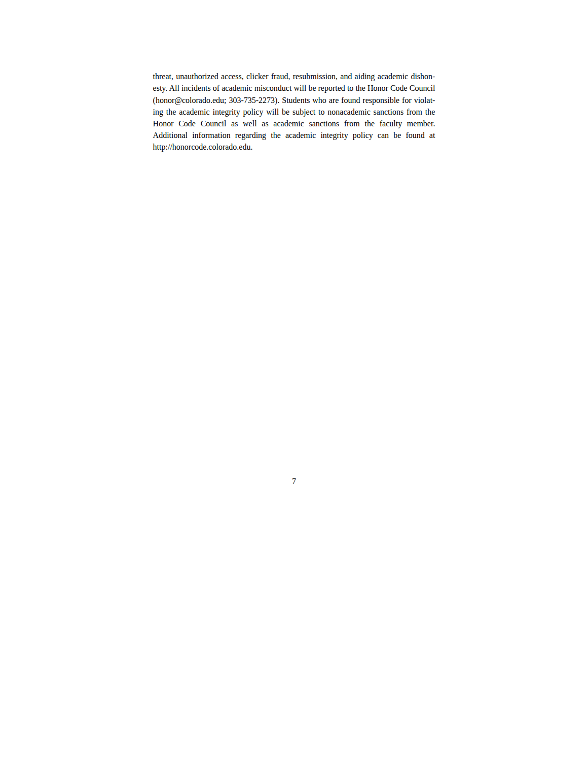threat, unauthorized access, clicker fraud, resubmission, and aiding academic dishonesty. All incidents of academic misconduct will be reported to the Honor Code Council (honor@colorado.edu; 303-735-2273). Students who are found responsible for violating the academic integrity policy will be subject to nonacademic sanctions from the Honor Code Council as well as academic sanctions from the faculty member. Additional information regarding the academic integrity policy can be found at http://honorcode.colorado.edu.
7